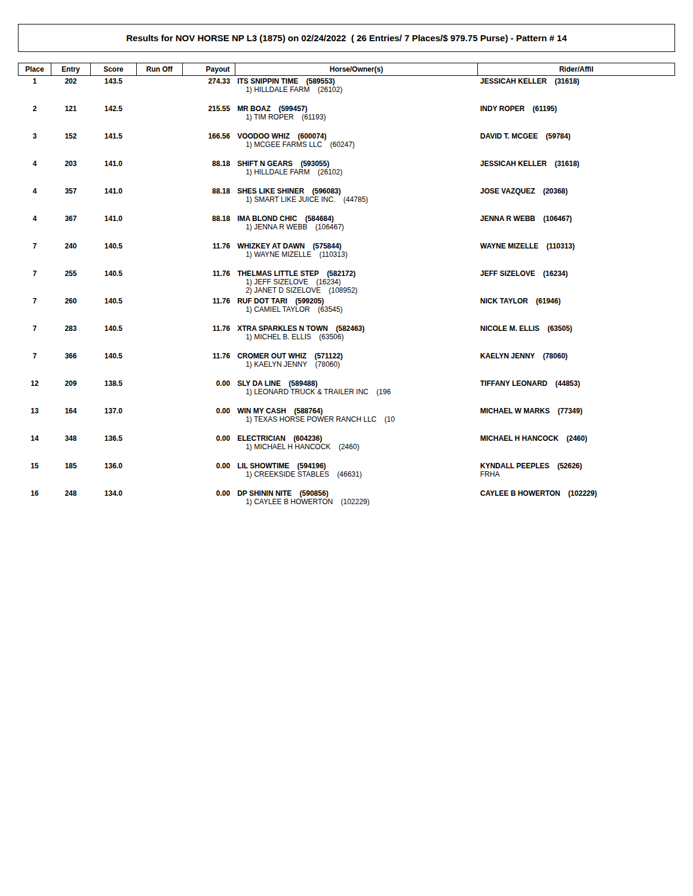Results for NOV HORSE NP L3 (1875) on 02/24/2022 ( 26 Entries/ 7 Places/$ 979.75 Purse) - Pattern # 14
| Place | Entry | Score | Run Off | Payout | Horse/Owner(s) | Rider/Affil |
| --- | --- | --- | --- | --- | --- | --- |
| 1 | 202 | 143.5 | | 274.33 | ITS SNIPPIN TIME (589553) 1) HILLDALE FARM (26102) | JESSICAH KELLER (31618) |
| 2 | 121 | 142.5 | | 215.55 | MR BOAZ (599457) 1) TIM ROPER (61193) | INDY ROPER (61195) |
| 3 | 152 | 141.5 | | 166.56 | VOODOO WHIZ (600074) 1) MCGEE FARMS LLC (60247) | DAVID T. MCGEE (59784) |
| 4 | 203 | 141.0 | | 88.18 | SHIFT N GEARS (593055) 1) HILLDALE FARM (26102) | JESSICAH KELLER (31618) |
| 4 | 357 | 141.0 | | 88.18 | SHES LIKE SHINER (596083) 1) SMART LIKE JUICE INC. (44785) | JOSE VAZQUEZ (20368) |
| 4 | 367 | 141.0 | | 88.18 | IMA BLOND CHIC (584684) 1) JENNA R WEBB (106467) | JENNA R WEBB (106467) |
| 7 | 240 | 140.5 | | 11.76 | WHIZKEY AT DAWN (575844) 1) WAYNE MIZELLE (110313) | WAYNE MIZELLE (110313) |
| 7 | 255 | 140.5 | | 11.76 | THELMAS LITTLE STEP (582172) 1) JEFF SIZELOVE (16234) 2) JANET D SIZELOVE (108952) | JEFF SIZELOVE (16234) |
| 7 | 260 | 140.5 | | 11.76 | RUF DOT TARI (599205) 1) CAMIEL TAYLOR (63545) | NICK TAYLOR (61946) |
| 7 | 283 | 140.5 | | 11.76 | XTRA SPARKLES N TOWN (582463) 1) MICHEL B. ELLIS (63506) | NICOLE M. ELLIS (63505) |
| 7 | 366 | 140.5 | | 11.76 | CROMER OUT WHIZ (571122) 1) KAELYN JENNY (78060) | KAELYN JENNY (78060) |
| 12 | 209 | 138.5 | | 0.00 | SLY DA LINE (589488) 1) LEONARD TRUCK & TRAILER INC (196 | TIFFANY LEONARD (44853) |
| 13 | 164 | 137.0 | | 0.00 | WIN MY CASH (588764) 1) TEXAS HORSE POWER RANCH LLC (10 | MICHAEL W MARKS (77349) |
| 14 | 348 | 136.5 | | 0.00 | ELECTRICIAN (604236) 1) MICHAEL H HANCOCK (2460) | MICHAEL H HANCOCK (2460) |
| 15 | 185 | 136.0 | | 0.00 | LIL SHOWTIME (594196) 1) CREEKSIDE STABLES (46631) | KYNDALL PEEPLES (52626) FRHA |
| 16 | 248 | 134.0 | | 0.00 | DP SHININ NITE (590856) 1) CAYLEE B HOWERTON (102229) | CAYLEE B HOWERTON (102229) |